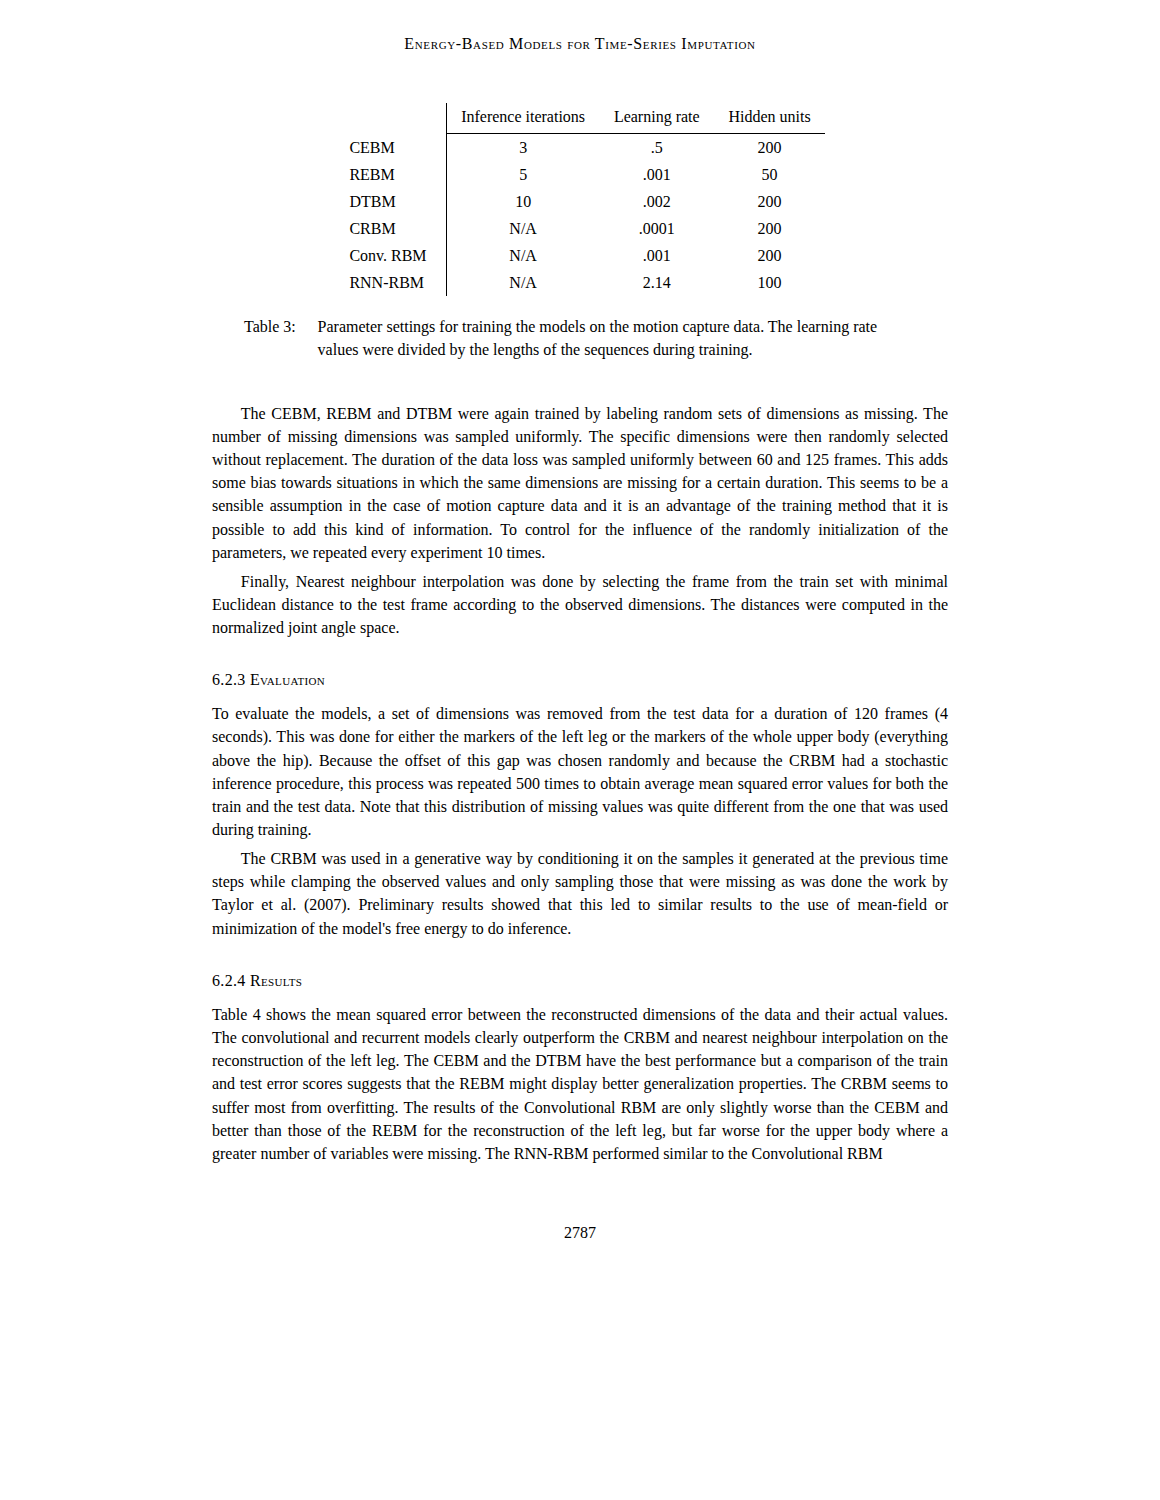Energy-Based Models for Time-Series Imputation
| | Inference iterations | Learning rate | Hidden units |
| --- | --- | --- | --- |
| CEBM | 3 | .5 | 200 |
| REBM | 5 | .001 | 50 |
| DTBM | 10 | .002 | 200 |
| CRBM | N/A | .0001 | 200 |
| Conv. RBM | N/A | .001 | 200 |
| RNN-RBM | N/A | 2.14 | 100 |
Table 3: Parameter settings for training the models on the motion capture data. The learning rate values were divided by the lengths of the sequences during training.
The CEBM, REBM and DTBM were again trained by labeling random sets of dimensions as missing. The number of missing dimensions was sampled uniformly. The specific dimensions were then randomly selected without replacement. The duration of the data loss was sampled uniformly between 60 and 125 frames. This adds some bias towards situations in which the same dimensions are missing for a certain duration. This seems to be a sensible assumption in the case of motion capture data and it is an advantage of the training method that it is possible to add this kind of information. To control for the influence of the randomly initialization of the parameters, we repeated every experiment 10 times.
Finally, Nearest neighbour interpolation was done by selecting the frame from the train set with minimal Euclidean distance to the test frame according to the observed dimensions. The distances were computed in the normalized joint angle space.
6.2.3 Evaluation
To evaluate the models, a set of dimensions was removed from the test data for a duration of 120 frames (4 seconds). This was done for either the markers of the left leg or the markers of the whole upper body (everything above the hip). Because the offset of this gap was chosen randomly and because the CRBM had a stochastic inference procedure, this process was repeated 500 times to obtain average mean squared error values for both the train and the test data. Note that this distribution of missing values was quite different from the one that was used during training.
The CRBM was used in a generative way by conditioning it on the samples it generated at the previous time steps while clamping the observed values and only sampling those that were missing as was done the work by Taylor et al. (2007). Preliminary results showed that this led to similar results to the use of mean-field or minimization of the model's free energy to do inference.
6.2.4 Results
Table 4 shows the mean squared error between the reconstructed dimensions of the data and their actual values. The convolutional and recurrent models clearly outperform the CRBM and nearest neighbour interpolation on the reconstruction of the left leg. The CEBM and the DTBM have the best performance but a comparison of the train and test error scores suggests that the REBM might display better generalization properties. The CRBM seems to suffer most from overfitting. The results of the Convolutional RBM are only slightly worse than the CEBM and better than those of the REBM for the reconstruction of the left leg, but far worse for the upper body where a greater number of variables were missing. The RNN-RBM performed similar to the Convolutional RBM
2787